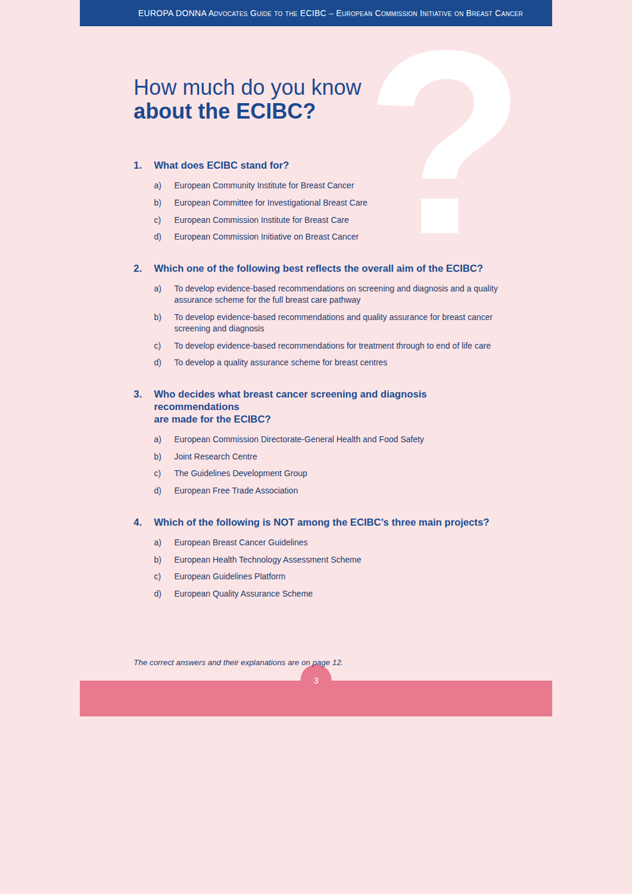EUROPA DONNA Advocates Guide to the ECIBC – European Commission Initiative on Breast Cancer
?
How much do you knowabout the ECIBC?
What does ECIBC stand for?
European Community Institute for Breast Cancer
European Committee for Investigational Breast Care
European Commission Institute for Breast Care
European Commission Initiative on Breast Cancer
Which one of the following best reflects the overall aim of the ECIBC?
To develop evidence-based recommendations on screening and diagnosis and a quality assurance scheme for the full breast care pathway
To develop evidence-based recommendations and quality assurance for breast cancer screening and diagnosis
To develop evidence-based recommendations for treatment through to end of life care
To develop a quality assurance scheme for breast centres
Who decides what breast cancer screening and diagnosis recommendations
are made for the ECIBC?
European Commission Directorate-General Health and Food Safety
Joint Research Centre
The Guidelines Development Group
European Free Trade Association
Which of the following is NOT among the ECIBC’s three main projects?
European Breast Cancer Guidelines
European Health Technology Assessment Scheme
European Guidelines Platform
European Quality Assurance Scheme
The correct answers and their explanations are on page 12.
3